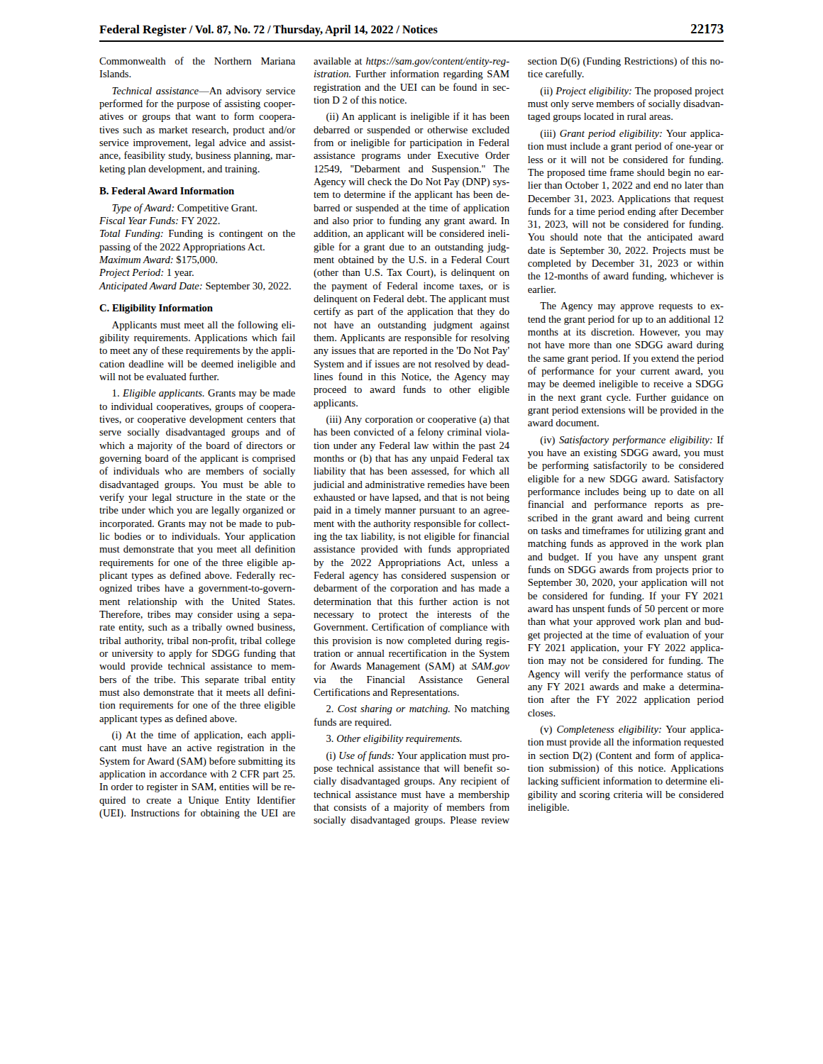Federal Register / Vol. 87, No. 72 / Thursday, April 14, 2022 / Notices
22173
Commonwealth of the Northern Mariana Islands.
Technical assistance—An advisory service performed for the purpose of assisting cooperatives or groups that want to form cooperatives such as market research, product and/or service improvement, legal advice and assistance, feasibility study, business planning, marketing plan development, and training.
B. Federal Award Information
Type of Award: Competitive Grant.
Fiscal Year Funds: FY 2022.
Total Funding: Funding is contingent on the passing of the 2022 Appropriations Act.
Maximum Award: $175,000.
Project Period: 1 year.
Anticipated Award Date: September 30, 2022.
C. Eligibility Information
Applicants must meet all the following eligibility requirements. Applications which fail to meet any of these requirements by the application deadline will be deemed ineligible and will not be evaluated further.
1. Eligible applicants. Grants may be made to individual cooperatives, groups of cooperatives, or cooperative development centers that serve socially disadvantaged groups and of which a majority of the board of directors or governing board of the applicant is comprised of individuals who are members of socially disadvantaged groups. You must be able to verify your legal structure in the state or the tribe under which you are legally organized or incorporated. Grants may not be made to public bodies or to individuals. Your application must demonstrate that you meet all definition requirements for one of the three eligible applicant types as defined above. Federally recognized tribes have a government-to-government relationship with the United States. Therefore, tribes may consider using a separate entity, such as a tribally owned business, tribal authority, tribal non-profit, tribal college or university to apply for SDGG funding that would provide technical assistance to members of the tribe. This separate tribal entity must also demonstrate that it meets all definition requirements for one of the three eligible applicant types as defined above.
(i) At the time of application, each applicant must have an active registration in the System for Award (SAM) before submitting its application in accordance with 2 CFR part 25. In order to register in SAM, entities will be required to create a Unique Entity Identifier (UEI). Instructions for obtaining the UEI are available at https://sam.gov/content/entity-registration. Further information regarding SAM registration and the UEI can be found in section D 2 of this notice.
(ii) An applicant is ineligible if it has been debarred or suspended or otherwise excluded from or ineligible for participation in Federal assistance programs under Executive Order 12549, ''Debarment and Suspension.'' The Agency will check the Do Not Pay (DNP) system to determine if the applicant has been debarred or suspended at the time of application and also prior to funding any grant award. In addition, an applicant will be considered ineligible for a grant due to an outstanding judgment obtained by the U.S. in a Federal Court (other than U.S. Tax Court), is delinquent on the payment of Federal income taxes, or is delinquent on Federal debt. The applicant must certify as part of the application that they do not have an outstanding judgment against them. Applicants are responsible for resolving any issues that are reported in the 'Do Not Pay' System and if issues are not resolved by deadlines found in this Notice, the Agency may proceed to award funds to other eligible applicants.
(iii) Any corporation or cooperative (a) that has been convicted of a felony criminal violation under any Federal law within the past 24 months or (b) that has any unpaid Federal tax liability that has been assessed, for which all judicial and administrative remedies have been exhausted or have lapsed, and that is not being paid in a timely manner pursuant to an agreement with the authority responsible for collecting the tax liability, is not eligible for financial assistance provided with funds appropriated by the 2022 Appropriations Act, unless a Federal agency has considered suspension or debarment of the corporation and has made a determination that this further action is not necessary to protect the interests of the Government. Certification of compliance with this provision is now completed during registration or annual recertification in the System for Awards Management (SAM) at SAM.gov via the Financial Assistance General Certifications and Representations.
2. Cost sharing or matching. No matching funds are required.
3. Other eligibility requirements.
(i) Use of funds: Your application must propose technical assistance that will benefit socially disadvantaged groups. Any recipient of technical assistance must have a membership that consists of a majority of members from socially disadvantaged groups. Please review section D(6) (Funding Restrictions) of this notice carefully.
(ii) Project eligibility: The proposed project must only serve members of socially disadvantaged groups located in rural areas.
(iii) Grant period eligibility: Your application must include a grant period of one-year or less or it will not be considered for funding. The proposed time frame should begin no earlier than October 1, 2022 and end no later than December 31, 2023. Applications that request funds for a time period ending after December 31, 2023, will not be considered for funding. You should note that the anticipated award date is September 30, 2022. Projects must be completed by December 31, 2023 or within the 12-months of award funding, whichever is earlier.
The Agency may approve requests to extend the grant period for up to an additional 12 months at its discretion. However, you may not have more than one SDGG award during the same grant period. If you extend the period of performance for your current award, you may be deemed ineligible to receive a SDGG in the next grant cycle. Further guidance on grant period extensions will be provided in the award document.
(iv) Satisfactory performance eligibility: If you have an existing SDGG award, you must be performing satisfactorily to be considered eligible for a new SDGG award. Satisfactory performance includes being up to date on all financial and performance reports as prescribed in the grant award and being current on tasks and timeframes for utilizing grant and matching funds as approved in the work plan and budget. If you have any unspent grant funds on SDGG awards from projects prior to September 30, 2020, your application will not be considered for funding. If your FY 2021 award has unspent funds of 50 percent or more than what your approved work plan and budget projected at the time of evaluation of your FY 2021 application, your FY 2022 application may not be considered for funding. The Agency will verify the performance status of any FY 2021 awards and make a determination after the FY 2022 application period closes.
(v) Completeness eligibility: Your application must provide all the information requested in section D(2) (Content and form of application submission) of this notice. Applications lacking sufficient information to determine eligibility and scoring criteria will be considered ineligible.